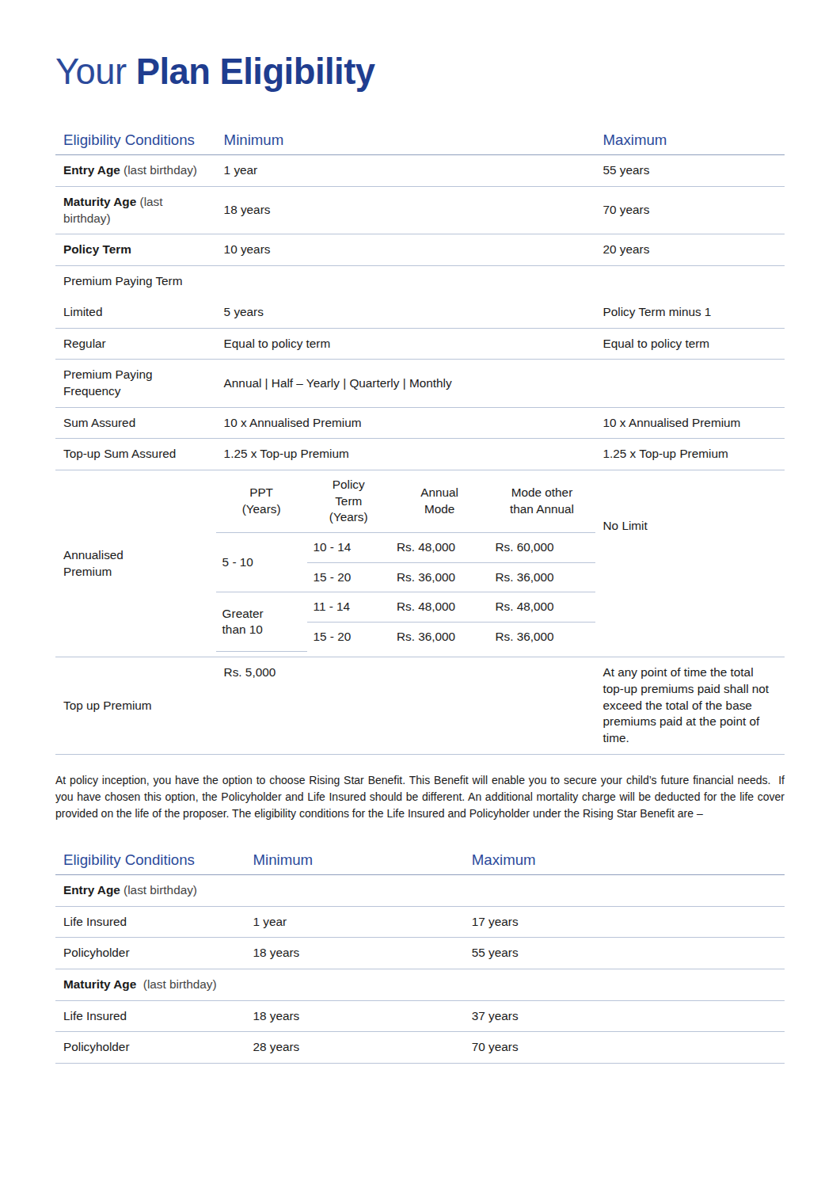Your Plan Eligibility
| Eligibility Conditions | Minimum | Maximum |
| --- | --- | --- |
| Entry Age (last birthday) | 1 year | 55 years |
| Maturity Age (last birthday) | 18 years | 70 years |
| Policy Term | 10 years | 20 years |
| Premium Paying Term | | |
| Limited | 5 years | Policy Term minus 1 |
| Regular | Equal to policy term | Equal to policy term |
| Premium Paying Frequency | Annual / Half – Yearly / Quarterly / Monthly |
| Sum Assured | 10 x Annualised Premium | 10 x Annualised Premium |
| Top-up Sum Assured | 1.25 x Top-up Premium | 1.25 x Top-up Premium |
| Annualised Premium | / PPT (Years) / Policy Term (Years) / Annual Mode / Mode other than Annual / / --- / --- / --- / --- / / 5 - 10 / 10 - 14 / Rs. 48,000 / Rs. 60,000 / / 15 - 20 / Rs. 36,000 / Rs. 36,000 / / Greater than 10 / 11 - 14 / Rs. 48,000 / Rs. 48,000 / / 15 - 20 / Rs. 36,000 / Rs. 36,000 / | No Limit |
| Top up Premium | Rs. 5,000 | At any point of time the total top-up premiums paid shall not exceed the total of the base premiums paid at the point of time. |
At policy inception, you have the option to choose Rising Star Benefit. This Benefit will enable you to secure your child’s future financial needs. If you have chosen this option, the Policyholder and Life Insured should be different. An additional mortality charge will be deducted for the life cover provided on the life of the proposer. The eligibility conditions for the Life Insured and Policyholder under the Rising Star Benefit are –
| Eligibility Conditions | Minimum | Maximum |
| --- | --- | --- |
| Entry Age (last birthday) |
| Life Insured | 1 year | 17 years |
| Policyholder | 18 years | 55 years |
| Maturity Age (last birthday) |
| Life Insured | 18 years | 37 years |
| Policyholder | 28 years | 70 years |